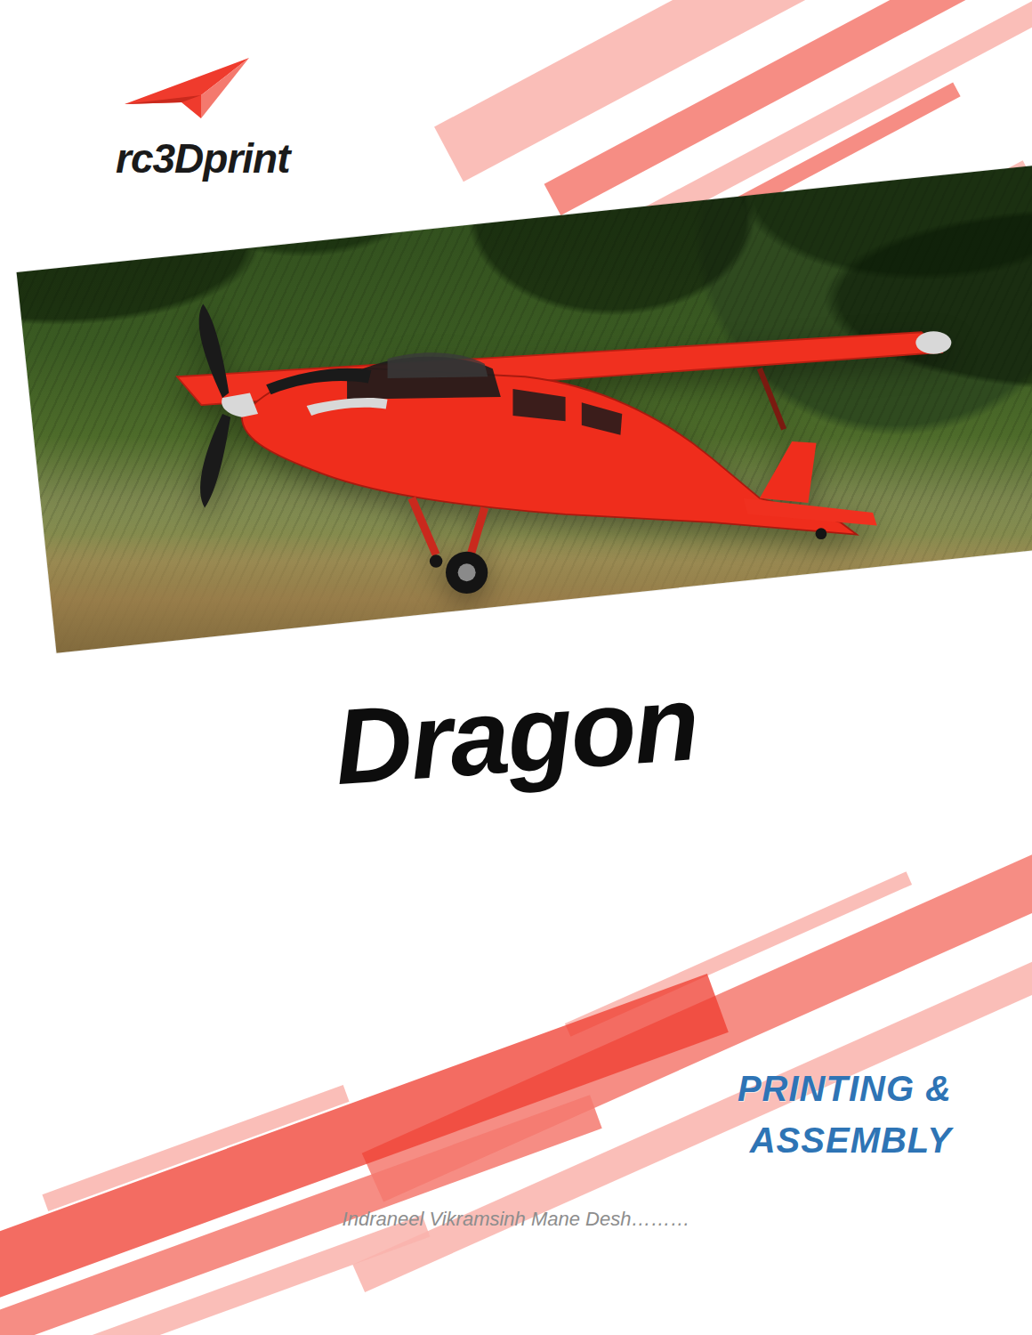rc3Dprint
Dragon
PRINTING &
ASSEMBLY
Indraneel Vikramsinh Mane Desh………